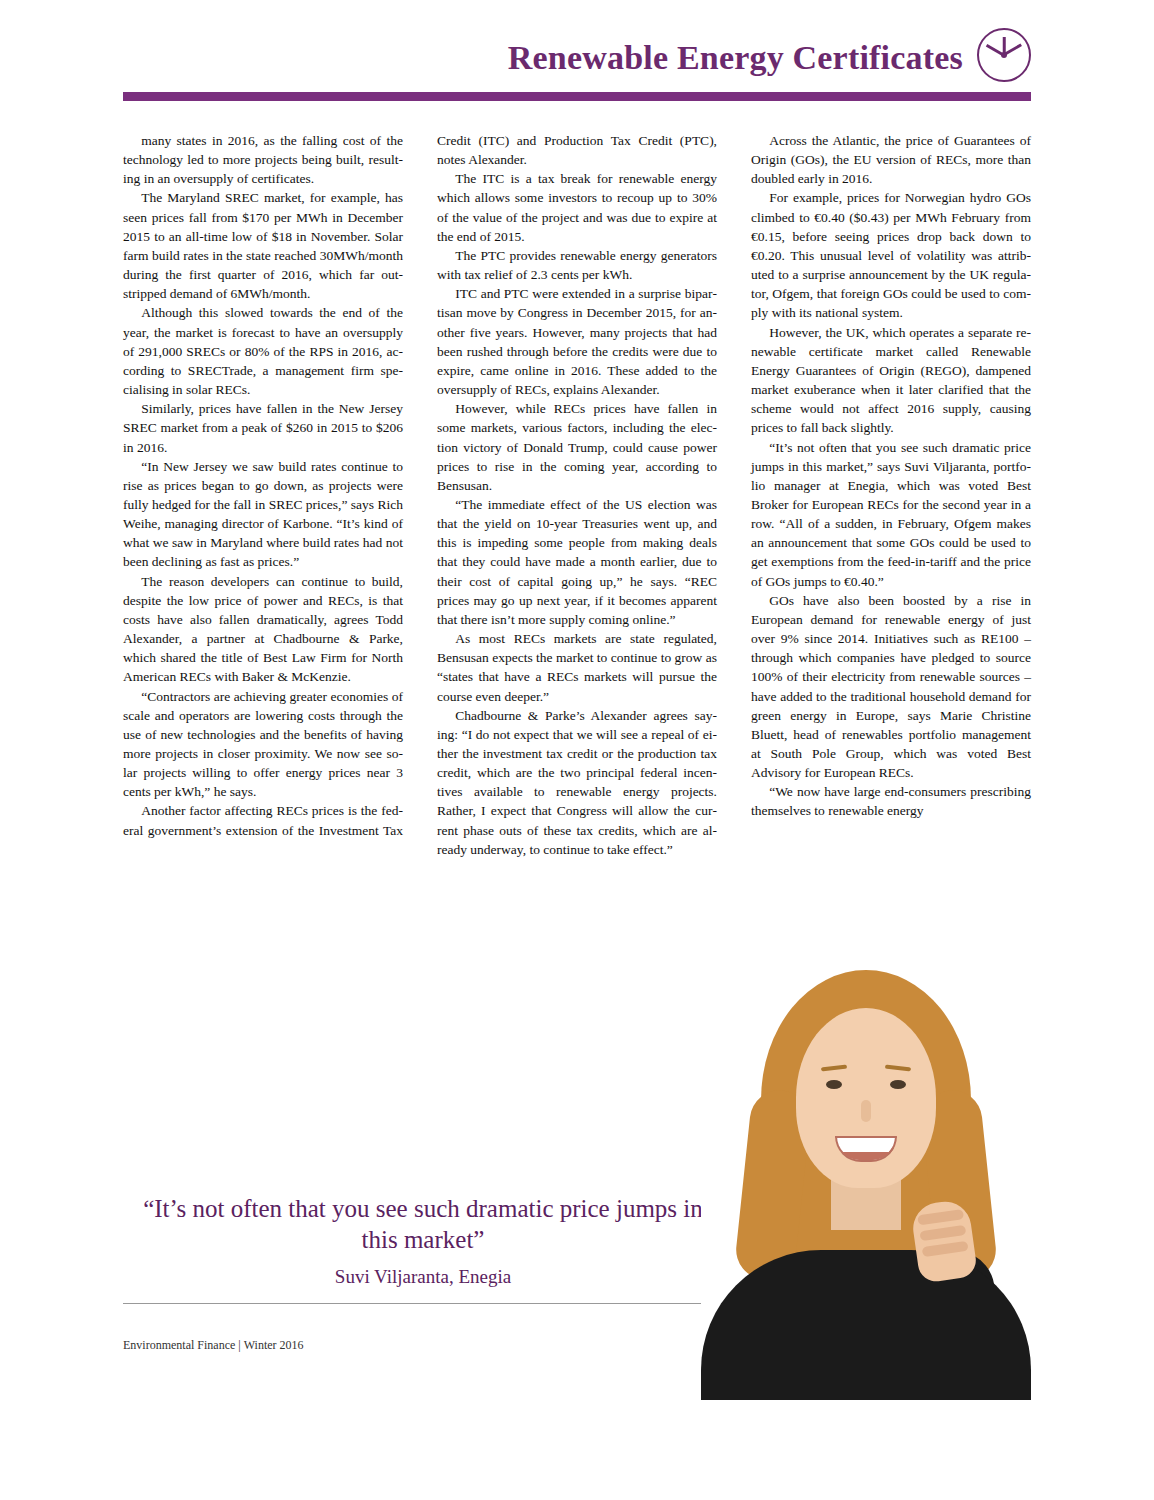Renewable Energy Certificates
many states in 2016, as the falling cost of the technology led to more projects being built, resulting in an oversupply of certificates.
The Maryland SREC market, for example, has seen prices fall from $170 per MWh in December 2015 to an all-time low of $18 in November. Solar farm build rates in the state reached 30MWh/month during the first quarter of 2016, which far outstripped demand of 6MWh/month.
Although this slowed towards the end of the year, the market is forecast to have an oversupply of 291,000 SRECs or 80% of the RPS in 2016, according to SRECTrade, a management firm specialising in solar RECs.
Similarly, prices have fallen in the New Jersey SREC market from a peak of $260 in 2015 to $206 in 2016.
“In New Jersey we saw build rates continue to rise as prices began to go down, as projects were fully hedged for the fall in SREC prices,” says Rich Weihe, managing director of Karbone. “It’s kind of what we saw in Maryland where build rates had not been declining as fast as prices.”
The reason developers can continue to build, despite the low price of power and RECs, is that costs have also fallen dramatically, agrees Todd Alexander, a partner at Chadbourne & Parke, which shared the title of Best Law Firm for North American RECs with Baker & McKenzie.
“Contractors are achieving greater economies of scale and operators are lowering costs through the use of new technologies and the benefits of having more projects in closer proximity. We now see solar projects willing to offer energy prices near 3 cents per kWh,” he says.
Another factor affecting RECs prices is the federal government’s extension of the Investment Tax Credit (ITC) and Production Tax Credit (PTC), notes Alexander.
The ITC is a tax break for renewable energy which allows some investors to recoup up to 30% of the value of the project and was due to expire at the end of 2015.
The PTC provides renewable energy generators with tax relief of 2.3 cents per kWh.
ITC and PTC were extended in a surprise bipartisan move by Congress in December 2015, for another five years. However, many projects that had been rushed through before the credits were due to expire, came online in 2016. These added to the oversupply of RECs, explains Alexander.
However, while RECs prices have fallen in some markets, various factors, including the election victory of Donald Trump, could cause power prices to rise in the coming year, according to Bensusan.
“The immediate effect of the US election was that the yield on 10-year Treasuries went up, and this is impeding some people from making deals that they could have made a month earlier, due to their cost of capital going up,” he says. “REC prices may go up next year, if it becomes apparent that there isn’t more supply coming online.”
As most RECs markets are state regulated, Bensusan expects the market to continue to grow as “states that have a RECs markets will pursue the course even deeper.”
Chadbourne & Parke’s Alexander agrees saying: “I do not expect that we will see a repeal of either the investment tax credit or the production tax credit, which are the two principal federal incentives available to renewable energy projects. Rather, I expect that Congress will allow the current phase outs of these tax credits, which are already underway, to continue to take effect.”
Across the Atlantic, the price of Guarantees of Origin (GOs), the EU version of RECs, more than doubled early in 2016.
For example, prices for Norwegian hydro GOs climbed to €0.40 ($0.43) per MWh February from €0.15, before seeing prices drop back down to €0.20. This unusual level of volatility was attributed to a surprise announcement by the UK regulator, Ofgem, that foreign GOs could be used to comply with its national system.
However, the UK, which operates a separate renewable certificate market called Renewable Energy Guarantees of Origin (REGO), dampened market exuberance when it later clarified that the scheme would not affect 2016 supply, causing prices to fall back slightly.
“It’s not often that you see such dramatic price jumps in this market,” says Suvi Viljaranta, portfolio manager at Enegia, which was voted Best Broker for European RECs for the second year in a row. “All of a sudden, in February, Ofgem makes an announcement that some GOs could be used to get exemptions from the feed-in-tariff and the price of GOs jumps to €0.40.”
GOs have also been boosted by a rise in European demand for renewable energy of just over 9% since 2014. Initiatives such as RE100 – through which companies have pledged to source 100% of their electricity from renewable sources – have added to the traditional household demand for green energy in Europe, says Marie Christine Bluett, head of renewables portfolio management at South Pole Group, which was voted Best Advisory for European RECs.
“We now have large end-consumers prescribing themselves to renewable energy
“It’s not often that you see such dramatic price jumps in this market” Suvi Viljaranta, Enegia
Environmental Finance | Winter 2016